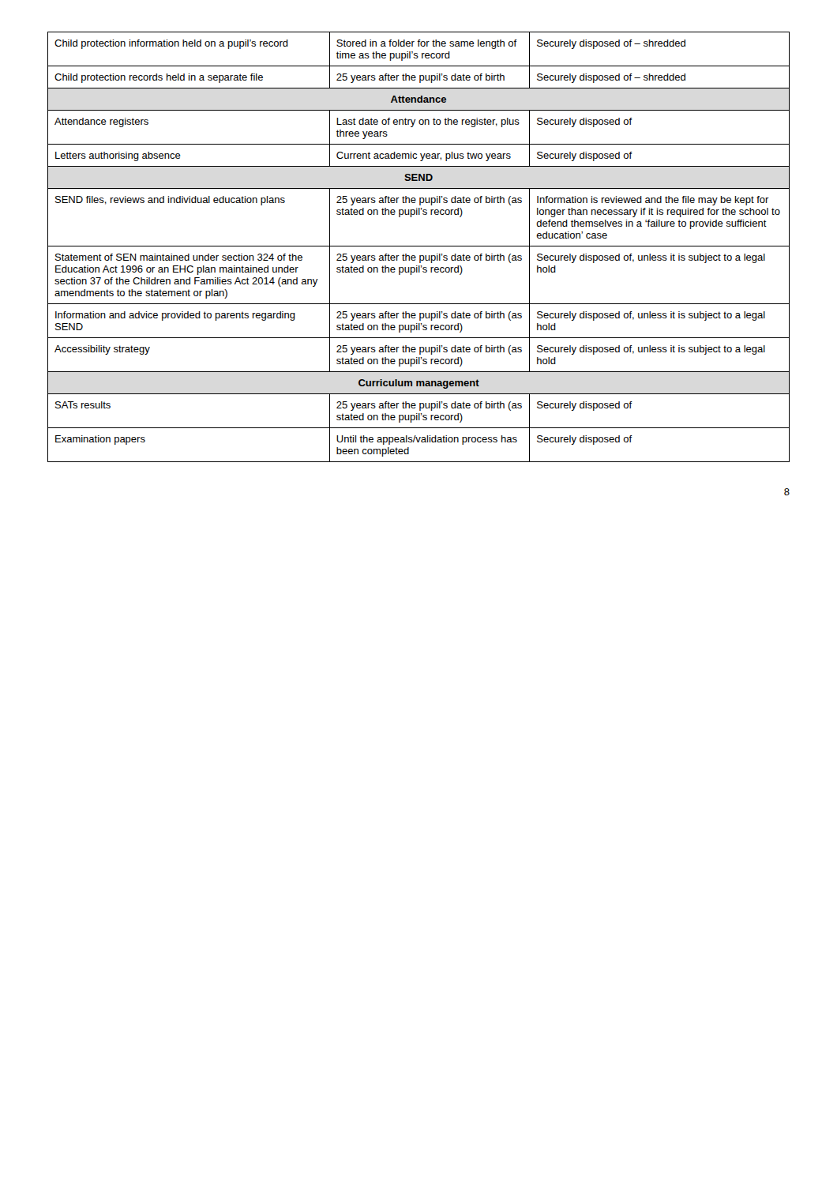| Child protection information held on a pupil’s record | Stored in a folder for the same length of time as the pupil’s record | Securely disposed of – shredded |
| Child protection records held in a separate file | 25 years after the pupil’s date of birth | Securely disposed of – shredded |
| Attendance |
| Attendance registers | Last date of entry on to the register, plus three years | Securely disposed of |
| Letters authorising absence | Current academic year, plus two years | Securely disposed of |
| SEND |
| SEND files, reviews and individual education plans | 25 years after the pupil’s date of birth (as stated on the pupil’s record) | Information is reviewed and the file may be kept for longer than necessary if it is required for the school to defend themselves in a ‘failure to provide sufficient education’ case |
| Statement of SEN maintained under section 324 of the Education Act 1996 or an EHC plan maintained under section 37 of the Children and Families Act 2014 (and any amendments to the statement or plan) | 25 years after the pupil’s date of birth (as stated on the pupil’s record) | Securely disposed of, unless it is subject to a legal hold |
| Information and advice provided to parents regarding SEND | 25 years after the pupil’s date of birth (as stated on the pupil’s record) | Securely disposed of, unless it is subject to a legal hold |
| Accessibility strategy | 25 years after the pupil’s date of birth (as stated on the pupil’s record) | Securely disposed of, unless it is subject to a legal hold |
| Curriculum management |
| SATs results | 25 years after the pupil’s date of birth (as stated on the pupil’s record) | Securely disposed of |
| Examination papers | Until the appeals/validation process has been completed | Securely disposed of |
8